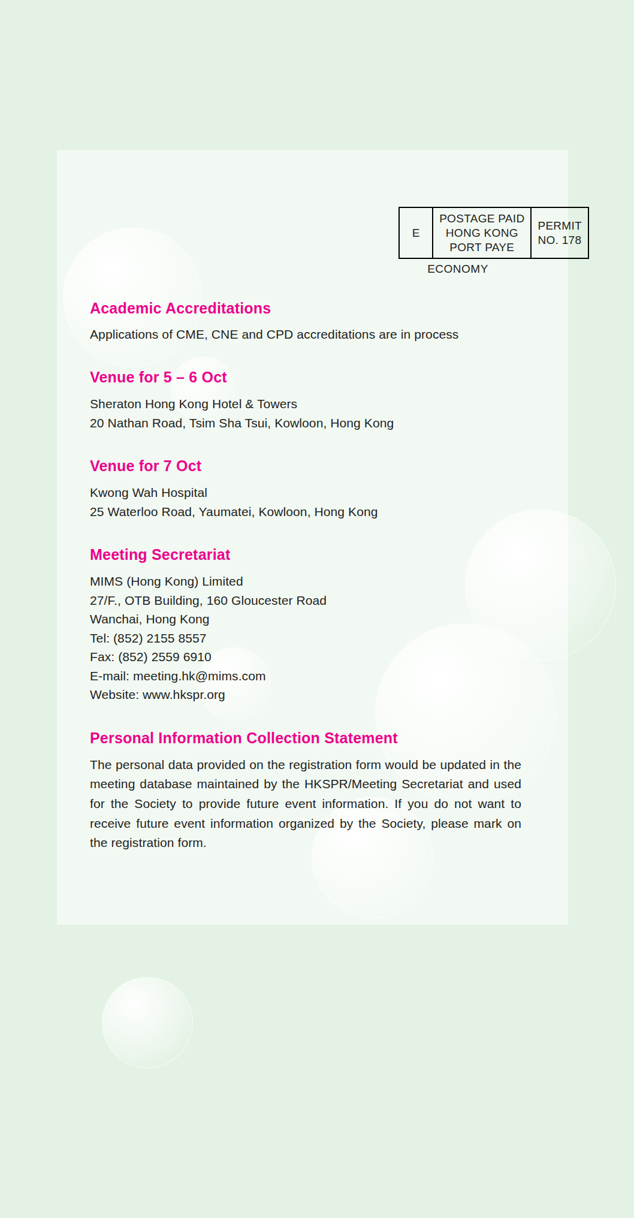| E | POSTAGE PAID HONG KONG PORT PAYE | PERMIT NO. 178 |
ECONOMY
Academic Accreditations
Applications of CME, CNE and CPD accreditations are in process
Venue for 5 – 6 Oct
Sheraton Hong Kong Hotel & Towers
20 Nathan Road, Tsim Sha Tsui, Kowloon, Hong Kong
Venue for 7 Oct
Kwong Wah Hospital
25 Waterloo Road, Yaumatei, Kowloon, Hong Kong
Meeting Secretariat
MIMS (Hong Kong) Limited
27/F., OTB Building, 160 Gloucester Road
Wanchai, Hong Kong
Tel: (852) 2155 8557
Fax: (852) 2559 6910
E-mail: meeting.hk@mims.com
Website: www.hkspr.org
Personal Information Collection Statement
The personal data provided on the registration form would be updated in the meeting database maintained by the HKSPR/Meeting Secretariat and used for the Society to provide future event information. If you do not want to receive future event information organized by the Society, please mark on the registration form.